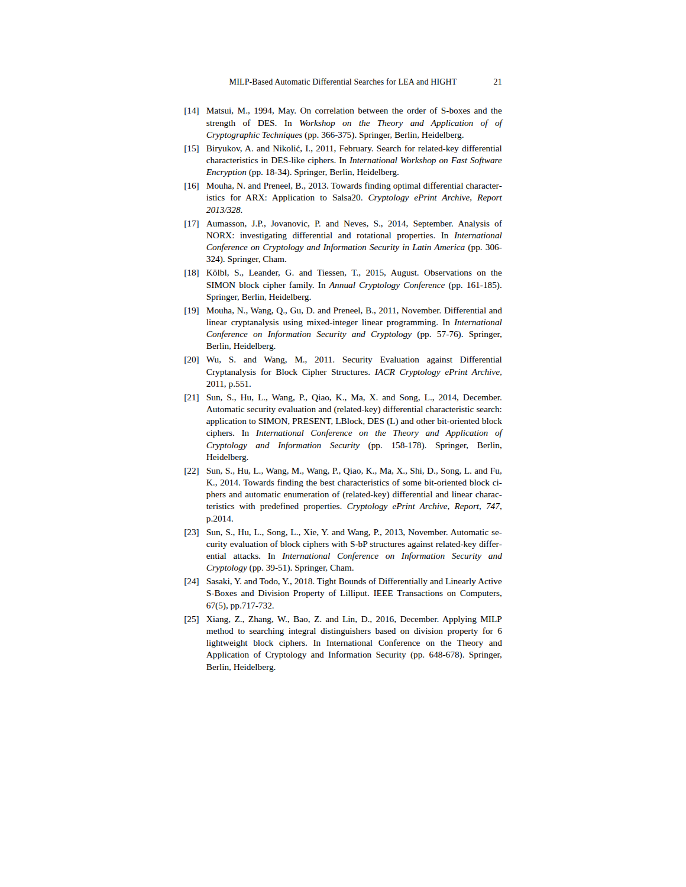MILP-Based Automatic Differential Searches for LEA and HIGHT 21
[14] Matsui, M., 1994, May. On correlation between the order of S-boxes and the strength of DES. In Workshop on the Theory and Application of of Cryptographic Techniques (pp. 366-375). Springer, Berlin, Heidelberg.
[15] Biryukov, A. and Nikolić, I., 2011, February. Search for related-key differential characteristics in DES-like ciphers. In International Workshop on Fast Software Encryption (pp. 18-34). Springer, Berlin, Heidelberg.
[16] Mouha, N. and Preneel, B., 2013. Towards finding optimal differential characteristics for ARX: Application to Salsa20. Cryptology ePrint Archive, Report 2013/328.
[17] Aumasson, J.P., Jovanovic, P. and Neves, S., 2014, September. Analysis of NORX: investigating differential and rotational properties. In International Conference on Cryptology and Information Security in Latin America (pp. 306-324). Springer, Cham.
[18] Kölbl, S., Leander, G. and Tiessen, T., 2015, August. Observations on the SIMON block cipher family. In Annual Cryptology Conference (pp. 161-185). Springer, Berlin, Heidelberg.
[19] Mouha, N., Wang, Q., Gu, D. and Preneel, B., 2011, November. Differential and linear cryptanalysis using mixed-integer linear programming. In International Conference on Information Security and Cryptology (pp. 57-76). Springer, Berlin, Heidelberg.
[20] Wu, S. and Wang, M., 2011. Security Evaluation against Differential Cryptanalysis for Block Cipher Structures. IACR Cryptology ePrint Archive, 2011, p.551.
[21] Sun, S., Hu, L., Wang, P., Qiao, K., Ma, X. and Song, L., 2014, December. Automatic security evaluation and (related-key) differential characteristic search: application to SIMON, PRESENT, LBlock, DES (L) and other bit-oriented block ciphers. In International Conference on the Theory and Application of Cryptology and Information Security (pp. 158-178). Springer, Berlin, Heidelberg.
[22] Sun, S., Hu, L., Wang, M., Wang, P., Qiao, K., Ma, X., Shi, D., Song, L. and Fu, K., 2014. Towards finding the best characteristics of some bit-oriented block ciphers and automatic enumeration of (related-key) differential and linear characteristics with predefined properties. Cryptology ePrint Archive, Report, 747, p.2014.
[23] Sun, S., Hu, L., Song, L., Xie, Y. and Wang, P., 2013, November. Automatic security evaluation of block ciphers with S-bP structures against related-key differential attacks. In International Conference on Information Security and Cryptology (pp. 39-51). Springer, Cham.
[24] Sasaki, Y. and Todo, Y., 2018. Tight Bounds of Differentially and Linearly Active S-Boxes and Division Property of Lilliput. IEEE Transactions on Computers, 67(5), pp.717-732.
[25] Xiang, Z., Zhang, W., Bao, Z. and Lin, D., 2016, December. Applying MILP method to searching integral distinguishers based on division property for 6 lightweight block ciphers. In International Conference on the Theory and Application of Cryptology and Information Security (pp. 648-678). Springer, Berlin, Heidelberg.